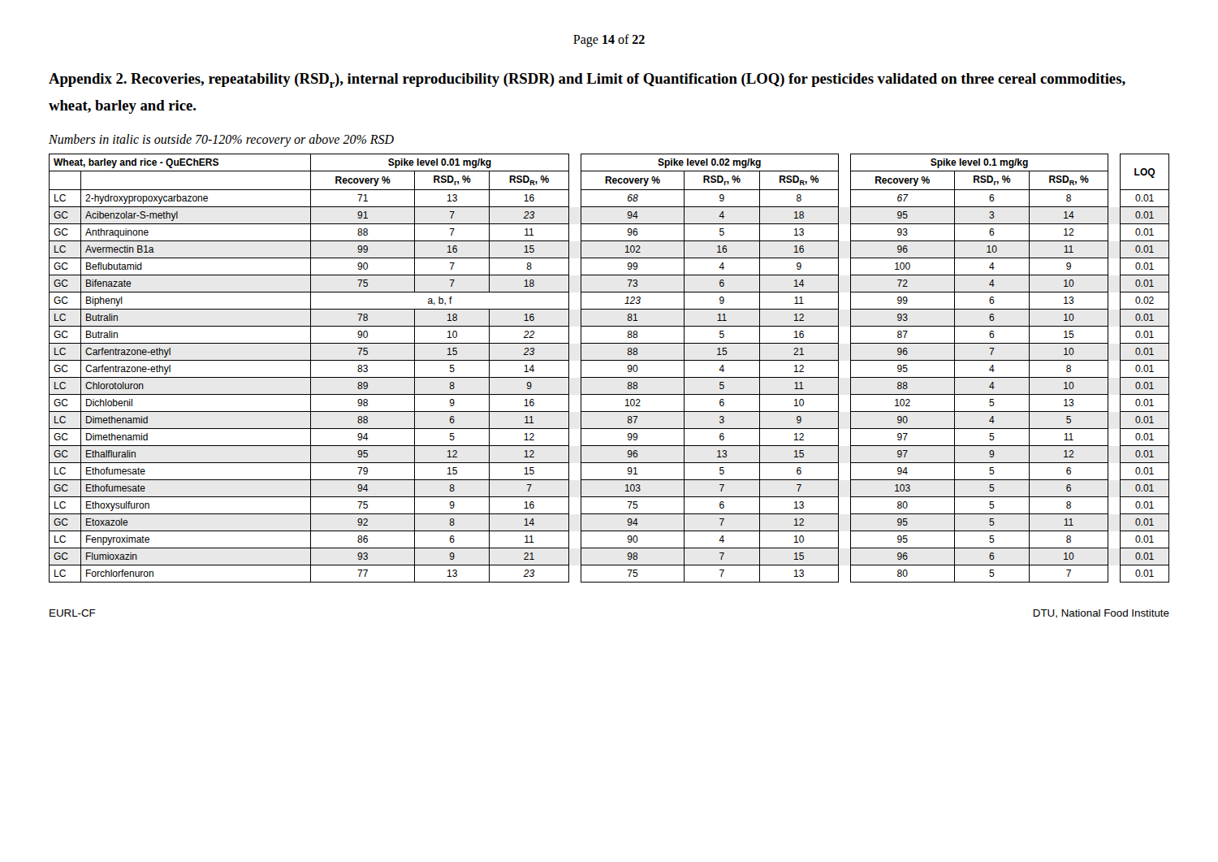Page 14 of 22
Appendix 2. Recoveries, repeatability (RSDr), internal reproducibility (RSDR) and Limit of Quantification (LOQ) for pesticides validated on three cereal commodities, wheat, barley and rice.
Numbers in italic is outside 70-120% recovery or above 20% RSD
| Wheat, barley and rice - QuEChERS | Spike level 0.01 mg/kg | | Spike level 0.02 mg/kg | | Spike level 0.1 mg/kg | | LOQ |
| --- | --- | --- | --- | --- | --- | --- | --- |
| | | Recovery % | RSD r , % | RSD R , % | | Recovery % | RSD r , % | RSD R , % | | Recovery % | RSD r , % | RSD R , % | |
| LC | 2-hydroxypropoxycarbazone | 71 | 13 | 16 | | 68 | 9 | 8 | | 67 | 6 | 8 | | 0.01 |
| GC | Acibenzolar-S-methyl | 91 | 7 | 23 | | 94 | 4 | 18 | | 95 | 3 | 14 | | 0.01 |
| GC | Anthraquinone | 88 | 7 | 11 | | 96 | 5 | 13 | | 93 | 6 | 12 | | 0.01 |
| LC | Avermectin B1a | 99 | 16 | 15 | | 102 | 16 | 16 | | 96 | 10 | 11 | | 0.01 |
| GC | Beflubutamid | 90 | 7 | 8 | | 99 | 4 | 9 | | 100 | 4 | 9 | | 0.01 |
| GC | Bifenazate | 75 | 7 | 18 | | 73 | 6 | 14 | | 72 | 4 | 10 | | 0.01 |
| GC | Biphenyl | a, b, f | | 123 | 9 | 11 | | 99 | 6 | 13 | | 0.02 |
| LC | Butralin | 78 | 18 | 16 | | 81 | 11 | 12 | | 93 | 6 | 10 | | 0.01 |
| GC | Butralin | 90 | 10 | 22 | | 88 | 5 | 16 | | 87 | 6 | 15 | | 0.01 |
| LC | Carfentrazone-ethyl | 75 | 15 | 23 | | 88 | 15 | 21 | | 96 | 7 | 10 | | 0.01 |
| GC | Carfentrazone-ethyl | 83 | 5 | 14 | | 90 | 4 | 12 | | 95 | 4 | 8 | | 0.01 |
| LC | Chlorotoluron | 89 | 8 | 9 | | 88 | 5 | 11 | | 88 | 4 | 10 | | 0.01 |
| GC | Dichlobenil | 98 | 9 | 16 | | 102 | 6 | 10 | | 102 | 5 | 13 | | 0.01 |
| LC | Dimethenamid | 88 | 6 | 11 | | 87 | 3 | 9 | | 90 | 4 | 5 | | 0.01 |
| GC | Dimethenamid | 94 | 5 | 12 | | 99 | 6 | 12 | | 97 | 5 | 11 | | 0.01 |
| GC | Ethalfluralin | 95 | 12 | 12 | | 96 | 13 | 15 | | 97 | 9 | 12 | | 0.01 |
| LC | Ethofumesate | 79 | 15 | 15 | | 91 | 5 | 6 | | 94 | 5 | 6 | | 0.01 |
| GC | Ethofumesate | 94 | 8 | 7 | | 103 | 7 | 7 | | 103 | 5 | 6 | | 0.01 |
| LC | Ethoxysulfuron | 75 | 9 | 16 | | 75 | 6 | 13 | | 80 | 5 | 8 | | 0.01 |
| GC | Etoxazole | 92 | 8 | 14 | | 94 | 7 | 12 | | 95 | 5 | 11 | | 0.01 |
| LC | Fenpyroximate | 86 | 6 | 11 | | 90 | 4 | 10 | | 95 | 5 | 8 | | 0.01 |
| GC | Flumioxazin | 93 | 9 | 21 | | 98 | 7 | 15 | | 96 | 6 | 10 | | 0.01 |
| LC | Forchlorfenuron | 77 | 13 | 23 | | 75 | 7 | 13 | | 80 | 5 | 7 | | 0.01 |
EURL-CF DTU, National Food Institute